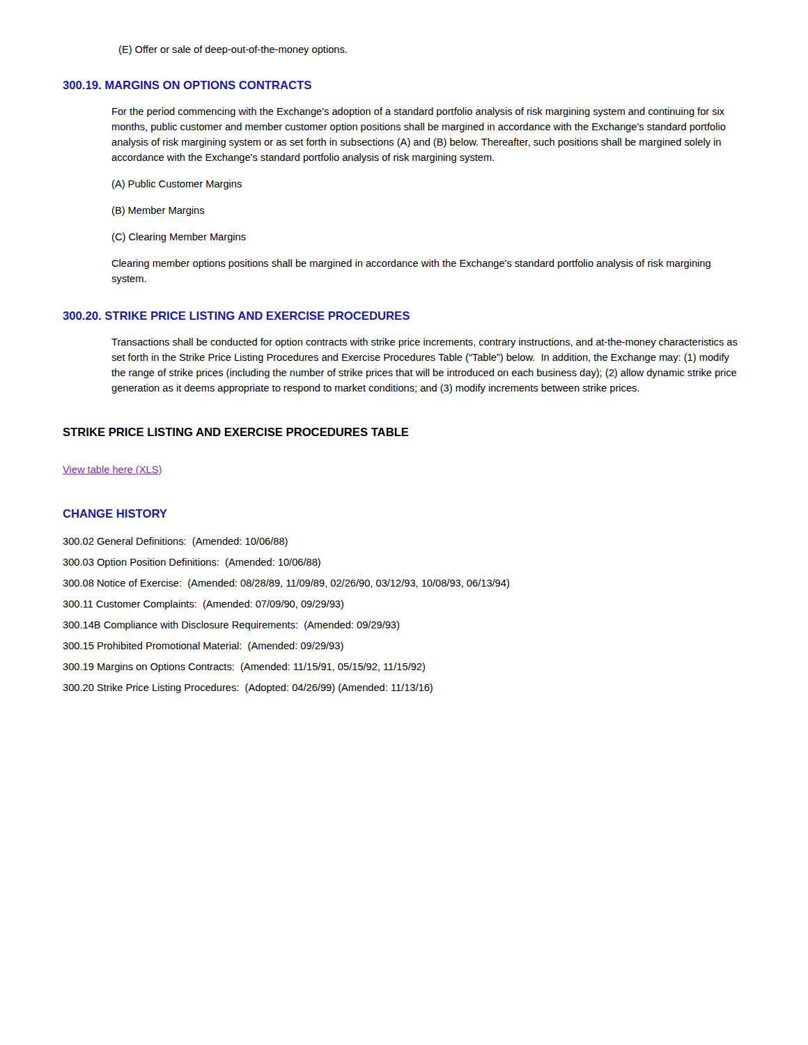(E) Offer or sale of deep-out-of-the-money options.
300.19. MARGINS ON OPTIONS CONTRACTS
For the period commencing with the Exchange's adoption of a standard portfolio analysis of risk margining system and continuing for six months, public customer and member customer option positions shall be margined in accordance with the Exchange's standard portfolio analysis of risk margining system or as set forth in subsections (A) and (B) below. Thereafter, such positions shall be margined solely in accordance with the Exchange's standard portfolio analysis of risk margining system.
(A) Public Customer Margins
(B) Member Margins
(C) Clearing Member Margins
Clearing member options positions shall be margined in accordance with the Exchange's standard portfolio analysis of risk margining system.
300.20. STRIKE PRICE LISTING AND EXERCISE PROCEDURES
Transactions shall be conducted for option contracts with strike price increments, contrary instructions, and at-the-money characteristics as set forth in the Strike Price Listing Procedures and Exercise Procedures Table (“Table”) below. In addition, the Exchange may: (1) modify the range of strike prices (including the number of strike prices that will be introduced on each business day); (2) allow dynamic strike price generation as it deems appropriate to respond to market conditions; and (3) modify increments between strike prices.
STRIKE PRICE LISTING AND EXERCISE PROCEDURES TABLE
View table here (XLS)
CHANGE HISTORY
300.02 General Definitions: (Amended: 10/06/88)
300.03 Option Position Definitions: (Amended: 10/06/88)
300.08 Notice of Exercise: (Amended: 08/28/89, 11/09/89, 02/26/90, 03/12/93, 10/08/93, 06/13/94)
300.11 Customer Complaints: (Amended: 07/09/90, 09/29/93)
300.14B Compliance with Disclosure Requirements: (Amended: 09/29/93)
300.15 Prohibited Promotional Material: (Amended: 09/29/93)
300.19 Margins on Options Contracts: (Amended: 11/15/91, 05/15/92, 11/15/92)
300.20 Strike Price Listing Procedures: (Adopted: 04/26/99) (Amended: 11/13/16)